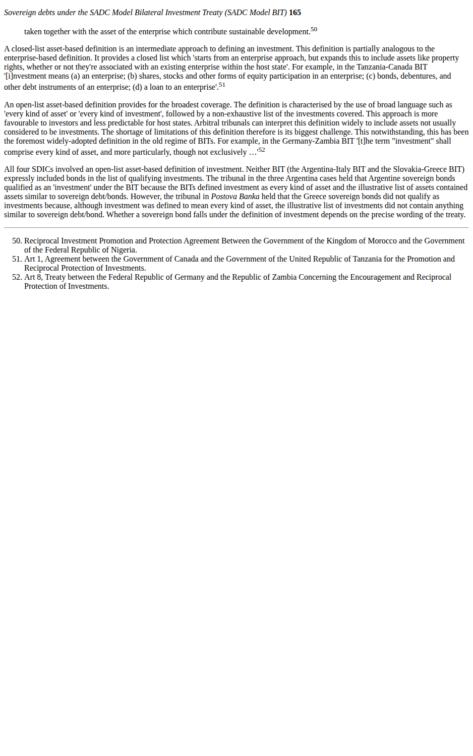Sovereign debts under the SADC Model Bilateral Investment Treaty (SADC Model BIT) 165
taken together with the asset of the enterprise which contribute sustainable development.50
A closed-list asset-based definition is an intermediate approach to defining an investment. This definition is partially analogous to the enterprise-based definition. It provides a closed list which 'starts from an enterprise approach, but expands this to include assets like property rights, whether or not they're associated with an existing enterprise within the host state'. For example, in the Tanzania-Canada BIT '[i]nvestment means (a) an enterprise; (b) shares, stocks and other forms of equity participation in an enterprise; (c) bonds, debentures, and other debt instruments of an enterprise; (d) a loan to an enterprise'.51
An open-list asset-based definition provides for the broadest coverage. The definition is characterised by the use of broad language such as 'every kind of asset' or 'every kind of investment', followed by a non-exhaustive list of the investments covered. This approach is more favourable to investors and less predictable for host states. Arbitral tribunals can interpret this definition widely to include assets not usually considered to be investments. The shortage of limitations of this definition therefore is its biggest challenge. This notwithstanding, this has been the foremost widely-adopted definition in the old regime of BITs. For example, in the Germany-Zambia BIT '[t]he term "investment" shall comprise every kind of asset, and more particularly, though not exclusively …'52
All four SDICs involved an open-list asset-based definition of investment. Neither BIT (the Argentina-Italy BIT and the Slovakia-Greece BIT) expressly included bonds in the list of qualifying investments. The tribunal in the three Argentina cases held that Argentine sovereign bonds qualified as an 'investment' under the BIT because the BITs defined investment as every kind of asset and the illustrative list of assets contained assets similar to sovereign debt/bonds. However, the tribunal in Postova Banka held that the Greece sovereign bonds did not qualify as investments because, although investment was defined to mean every kind of asset, the illustrative list of investments did not contain anything similar to sovereign debt/bond. Whether a sovereign bond falls under the definition of investment depends on the precise wording of the treaty.
Reciprocal Investment Promotion and Protection Agreement Between the Government of the Kingdom of Morocco and the Government of the Federal Republic of Nigeria.
Art 1, Agreement between the Government of Canada and the Government of the United Republic of Tanzania for the Promotion and Reciprocal Protection of Investments.
Art 8, Treaty between the Federal Republic of Germany and the Republic of Zambia Concerning the Encouragement and Reciprocal Protection of Investments.